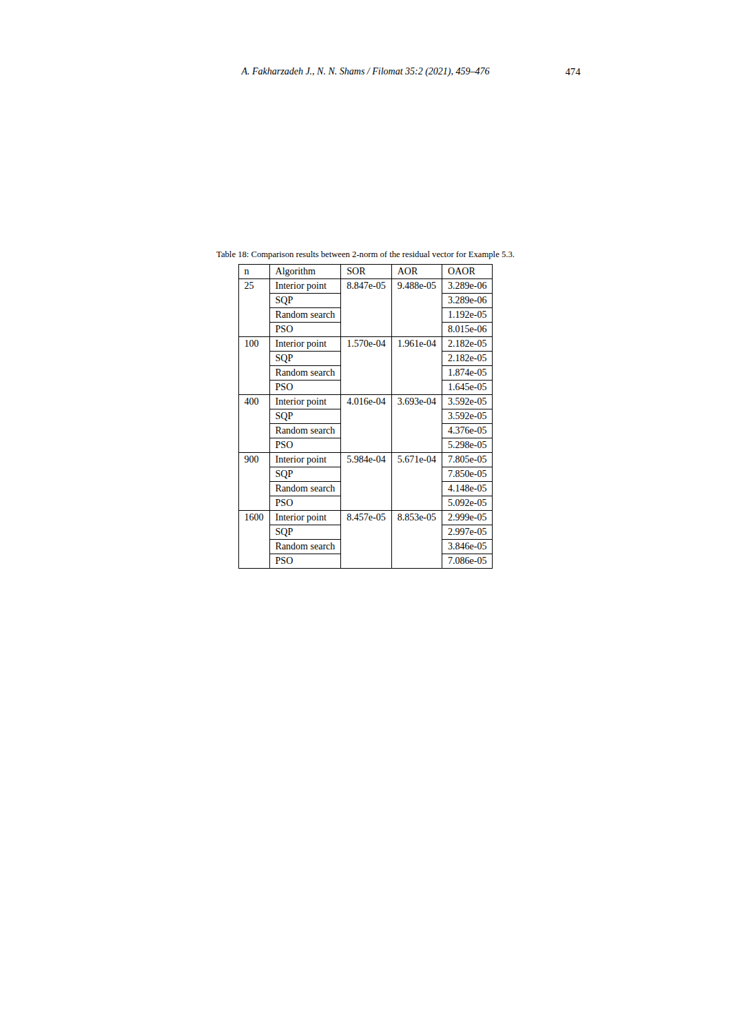A. Fakharzadeh J., N. N. Shams / Filomat 35:2 (2021), 459–476 474
Table 18: Comparison results between 2-norm of the residual vector for Example 5.3.
| n | Algorithm | SOR | AOR | OAOR |
| --- | --- | --- | --- | --- |
| 25 | Interior point | 8.847e-05 | 9.488e-05 | 3.289e-06 |
| SQP | 3.289e-06 |
| Random search | 1.192e-05 |
| PSO | 8.015e-06 |
| 100 | Interior point | 1.570e-04 | 1.961e-04 | 2.182e-05 |
| SQP | 2.182e-05 |
| Random search | 1.874e-05 |
| PSO | 1.645e-05 |
| 400 | Interior point | 4.016e-04 | 3.693e-04 | 3.592e-05 |
| SQP | 3.592e-05 |
| Random search | 4.376e-05 |
| PSO | 5.298e-05 |
| 900 | Interior point | 5.984e-04 | 5.671e-04 | 7.805e-05 |
| SQP | 7.850e-05 |
| Random search | 4.148e-05 |
| PSO | 5.092e-05 |
| 1600 | Interior point | 8.457e-05 | 8.853e-05 | 2.999e-05 |
| SQP | 2.997e-05 |
| Random search | 3.846e-05 |
| PSO | 7.086e-05 |